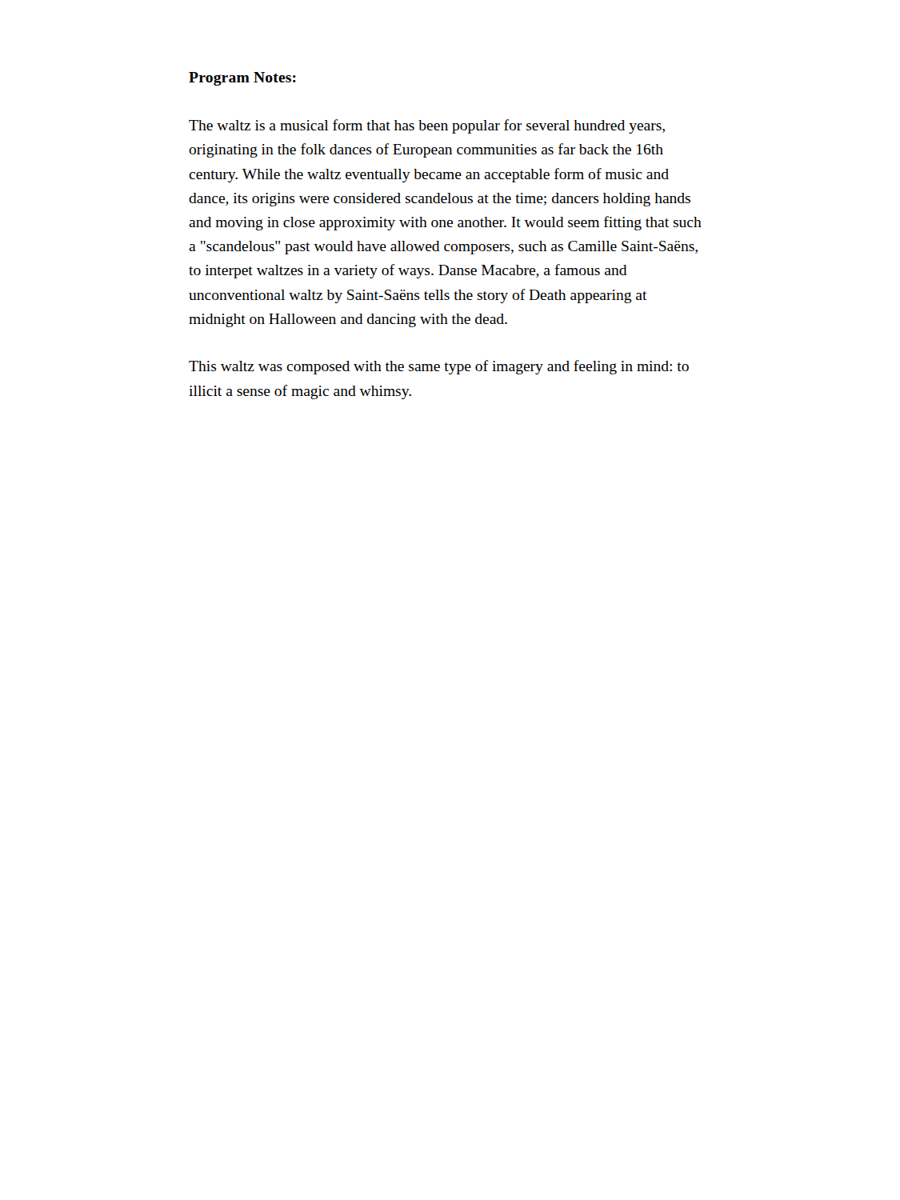Program Notes:
The waltz is a musical form that has been popular for several hundred years, originating in the folk dances of European communities as far back the 16th century. While the waltz eventually became an acceptable form of music and dance, its origins were considered scandelous at the time; dancers holding hands and moving in close approximity with one another. It would seem fitting that such a "scandelous" past would have allowed composers, such as Camille Saint-Saëns, to interpet waltzes in a variety of ways. Danse Macabre, a famous and unconventional waltz by Saint-Saëns tells the story of Death appearing at midnight on Halloween and dancing with the dead.
This waltz was composed with the same type of imagery and feeling in mind: to illicit a sense of magic and whimsy.